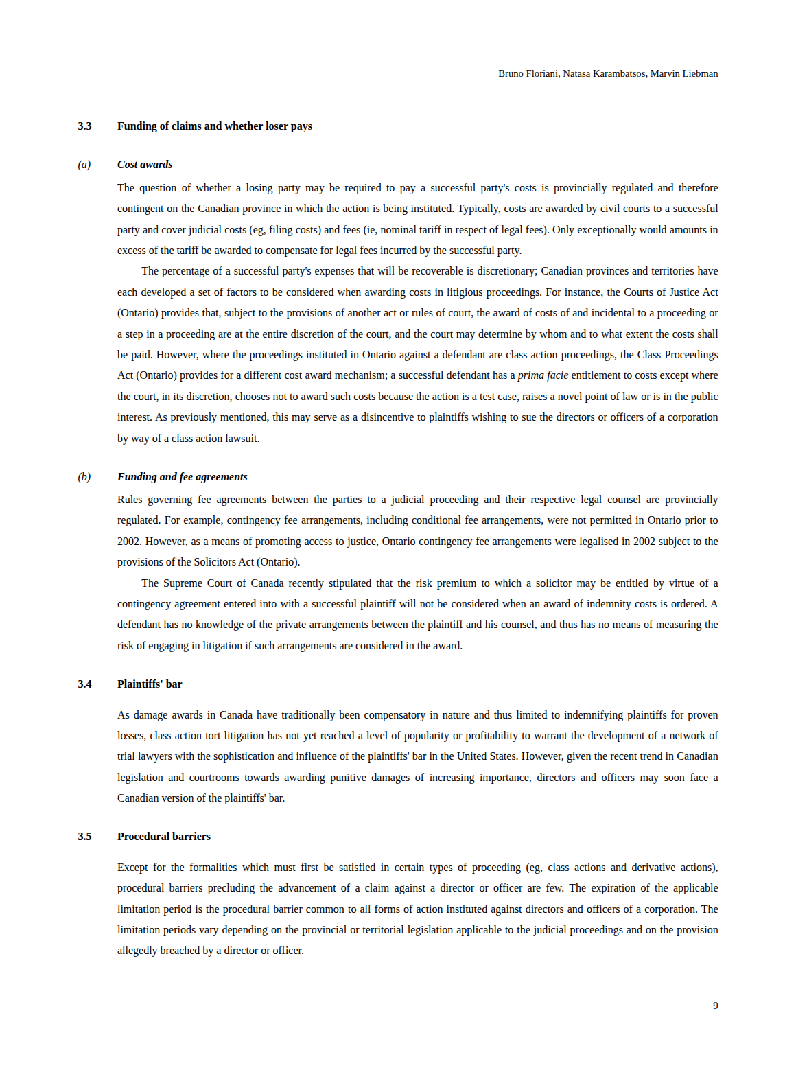Bruno Floriani, Natasa Karambatsos, Marvin Liebman
3.3 Funding of claims and whether loser pays
(a) Cost awards
The question of whether a losing party may be required to pay a successful party's costs is provincially regulated and therefore contingent on the Canadian province in which the action is being instituted. Typically, costs are awarded by civil courts to a successful party and cover judicial costs (eg, filing costs) and fees (ie, nominal tariff in respect of legal fees). Only exceptionally would amounts in excess of the tariff be awarded to compensate for legal fees incurred by the successful party.
The percentage of a successful party's expenses that will be recoverable is discretionary; Canadian provinces and territories have each developed a set of factors to be considered when awarding costs in litigious proceedings. For instance, the Courts of Justice Act (Ontario) provides that, subject to the provisions of another act or rules of court, the award of costs of and incidental to a proceeding or a step in a proceeding are at the entire discretion of the court, and the court may determine by whom and to what extent the costs shall be paid. However, where the proceedings instituted in Ontario against a defendant are class action proceedings, the Class Proceedings Act (Ontario) provides for a different cost award mechanism; a successful defendant has a prima facie entitlement to costs except where the court, in its discretion, chooses not to award such costs because the action is a test case, raises a novel point of law or is in the public interest. As previously mentioned, this may serve as a disincentive to plaintiffs wishing to sue the directors or officers of a corporation by way of a class action lawsuit.
(b) Funding and fee agreements
Rules governing fee agreements between the parties to a judicial proceeding and their respective legal counsel are provincially regulated. For example, contingency fee arrangements, including conditional fee arrangements, were not permitted in Ontario prior to 2002. However, as a means of promoting access to justice, Ontario contingency fee arrangements were legalised in 2002 subject to the provisions of the Solicitors Act (Ontario).
The Supreme Court of Canada recently stipulated that the risk premium to which a solicitor may be entitled by virtue of a contingency agreement entered into with a successful plaintiff will not be considered when an award of indemnity costs is ordered. A defendant has no knowledge of the private arrangements between the plaintiff and his counsel, and thus has no means of measuring the risk of engaging in litigation if such arrangements are considered in the award.
3.4 Plaintiffs' bar
As damage awards in Canada have traditionally been compensatory in nature and thus limited to indemnifying plaintiffs for proven losses, class action tort litigation has not yet reached a level of popularity or profitability to warrant the development of a network of trial lawyers with the sophistication and influence of the plaintiffs' bar in the United States. However, given the recent trend in Canadian legislation and courtrooms towards awarding punitive damages of increasing importance, directors and officers may soon face a Canadian version of the plaintiffs' bar.
3.5 Procedural barriers
Except for the formalities which must first be satisfied in certain types of proceeding (eg, class actions and derivative actions), procedural barriers precluding the advancement of a claim against a director or officer are few. The expiration of the applicable limitation period is the procedural barrier common to all forms of action instituted against directors and officers of a corporation. The limitation periods vary depending on the provincial or territorial legislation applicable to the judicial proceedings and on the provision allegedly breached by a director or officer.
9